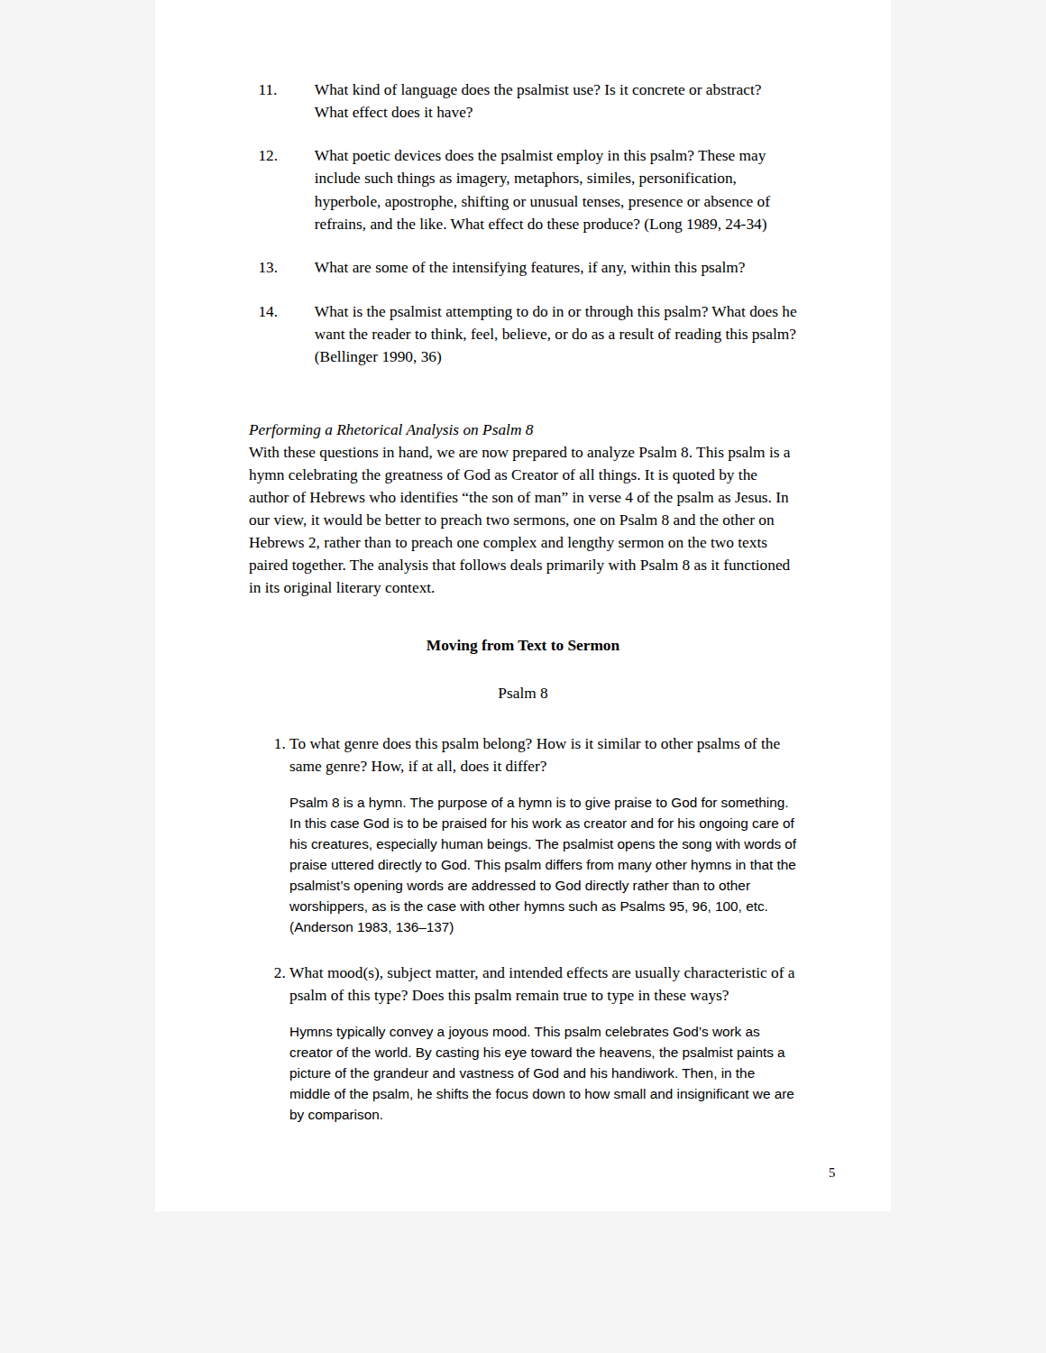11. What kind of language does the psalmist use? Is it concrete or abstract? What effect does it have?
12. What poetic devices does the psalmist employ in this psalm? These may include such things as imagery, metaphors, similes, personification, hyperbole, apostrophe, shifting or unusual tenses, presence or absence of refrains, and the like. What effect do these produce? (Long 1989, 24-34)
13. What are some of the intensifying features, if any, within this psalm?
14. What is the psalmist attempting to do in or through this psalm? What does he want the reader to think, feel, believe, or do as a result of reading this psalm? (Bellinger 1990, 36)
Performing a Rhetorical Analysis on Psalm 8
With these questions in hand, we are now prepared to analyze Psalm 8. This psalm is a hymn celebrating the greatness of God as Creator of all things. It is quoted by the author of Hebrews who identifies “the son of man” in verse 4 of the psalm as Jesus. In our view, it would be better to preach two sermons, one on Psalm 8 and the other on Hebrews 2, rather than to preach one complex and lengthy sermon on the two texts paired together. The analysis that follows deals primarily with Psalm 8 as it functioned in its original literary context.
Moving from Text to Sermon
Psalm 8
To what genre does this psalm belong? How is it similar to other psalms of the same genre? How, if at all, does it differ?
Psalm 8 is a hymn. The purpose of a hymn is to give praise to God for something. In this case God is to be praised for his work as creator and for his ongoing care of his creatures, especially human beings. The psalmist opens the song with words of praise uttered directly to God. This psalm differs from many other hymns in that the psalmist’s opening words are addressed to God directly rather than to other worshippers, as is the case with other hymns such as Psalms 95, 96, 100, etc. (Anderson 1983, 136–137)
What mood(s), subject matter, and intended effects are usually characteristic of a psalm of this type? Does this psalm remain true to type in these ways?
Hymns typically convey a joyous mood. This psalm celebrates God’s work as creator of the world. By casting his eye toward the heavens, the psalmist paints a picture of the grandeur and vastness of God and his handiwork. Then, in the middle of the psalm, he shifts the focus down to how small and insignificant we are by comparison.
5